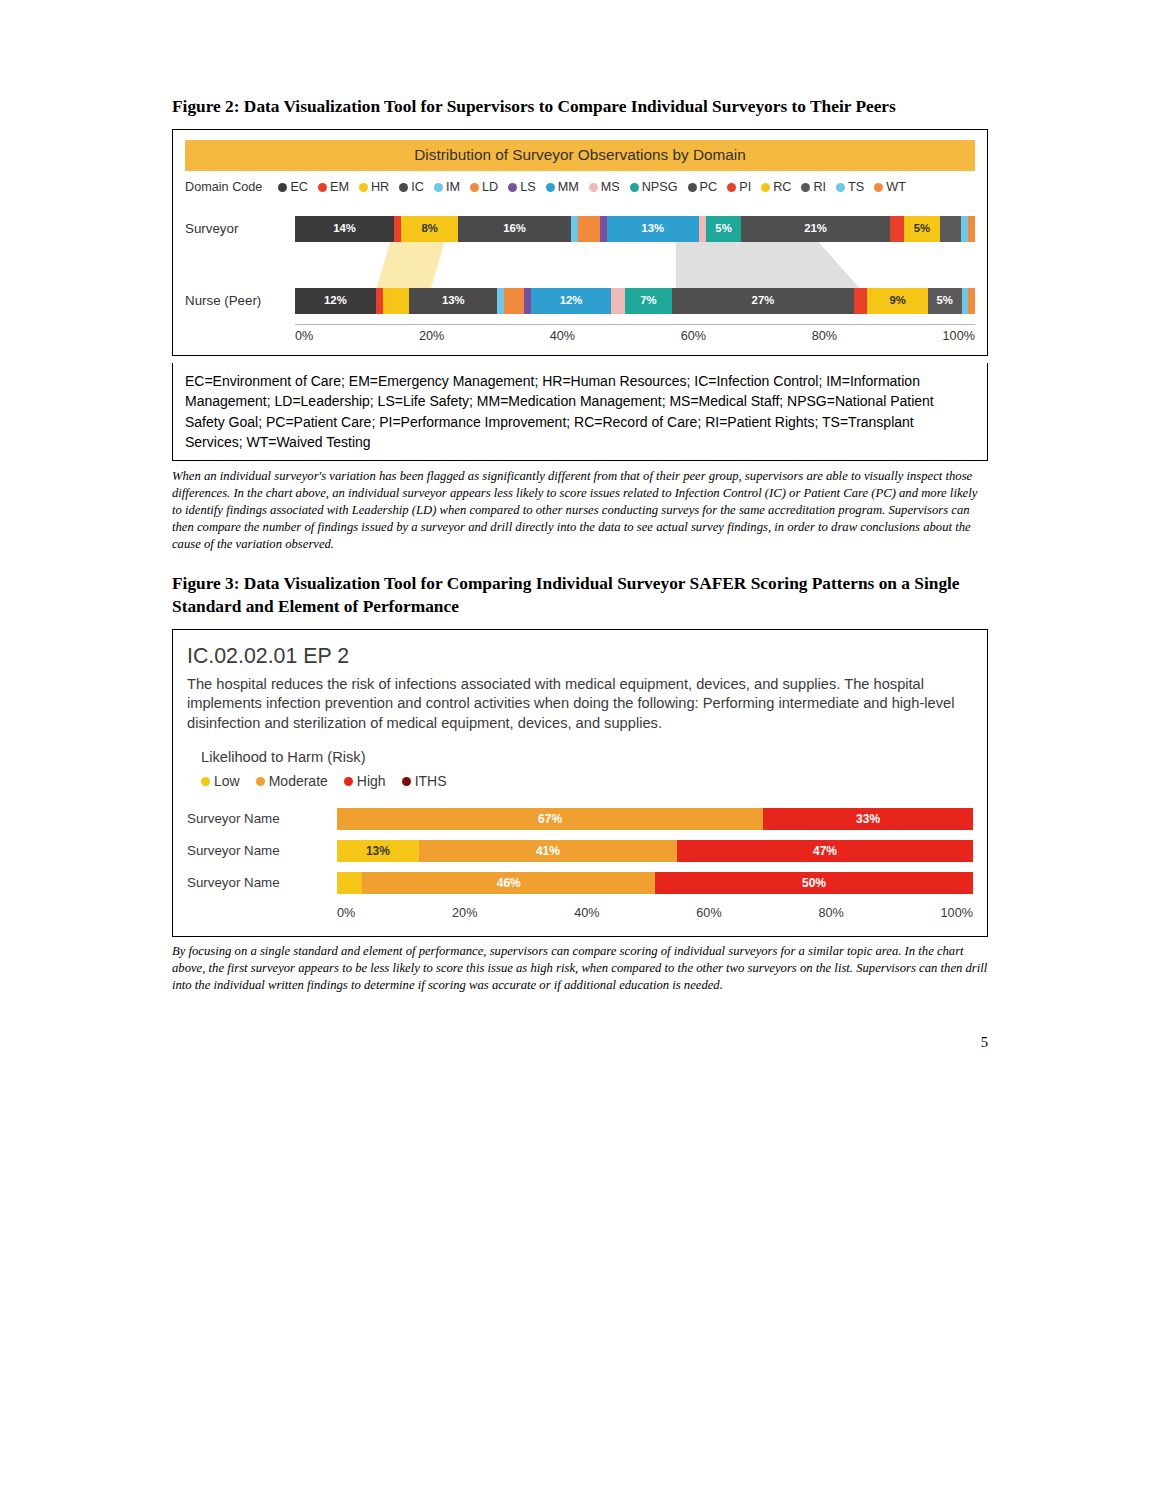Figure 2: Data Visualization Tool for Supervisors to Compare Individual Surveyors to Their Peers
Distribution of Surveyor Observations by Domain
Domain Code EC EM HR IC IM LD LS MM MS NPSG PC PI RC RI TS WT
Surveyor
14%
8%
16%
13%
5%
21%
5%
Nurse (Peer)
12%
13%
12%
7%
27%
9%
5%
0% 20% 40% 60% 80% 100%
EC=Environment of Care; EM=Emergency Management; HR=Human Resources; IC=Infection Control; IM=Information Management; LD=Leadership; LS=Life Safety; MM=Medication Management; MS=Medical Staff; NPSG=National Patient Safety Goal; PC=Patient Care; PI=Performance Improvement; RC=Record of Care; RI=Patient Rights; TS=Transplant Services; WT=Waived Testing
When an individual surveyor's variation has been flagged as significantly different from that of their peer group, supervisors are able to visually inspect those differences. In the chart above, an individual surveyor appears less likely to score issues related to Infection Control (IC) or Patient Care (PC) and more likely to identify findings associated with Leadership (LD) when compared to other nurses conducting surveys for the same accreditation program. Supervisors can then compare the number of findings issued by a surveyor and drill directly into the data to see actual survey findings, in order to draw conclusions about the cause of the variation observed.
Figure 3: Data Visualization Tool for Comparing Individual Surveyor SAFER Scoring Patterns on a Single Standard and Element of Performance
IC.02.02.01 EP 2
The hospital reduces the risk of infections associated with medical equipment, devices, and supplies. The hospital implements infection prevention and control activities when doing the following: Performing intermediate and high-level disinfection and sterilization of medical equipment, devices, and supplies.
Likelihood to Harm (Risk)
Low Moderate High ITHS
Surveyor Name
67%
33%
Surveyor Name
13%
41%
47%
Surveyor Name
46%
50%
0% 20% 40% 60% 80% 100%
By focusing on a single standard and element of performance, supervisors can compare scoring of individual surveyors for a similar topic area. In the chart above, the first surveyor appears to be less likely to score this issue as high risk, when compared to the other two surveyors on the list. Supervisors can then drill into the individual written findings to determine if scoring was accurate or if additional education is needed.
5